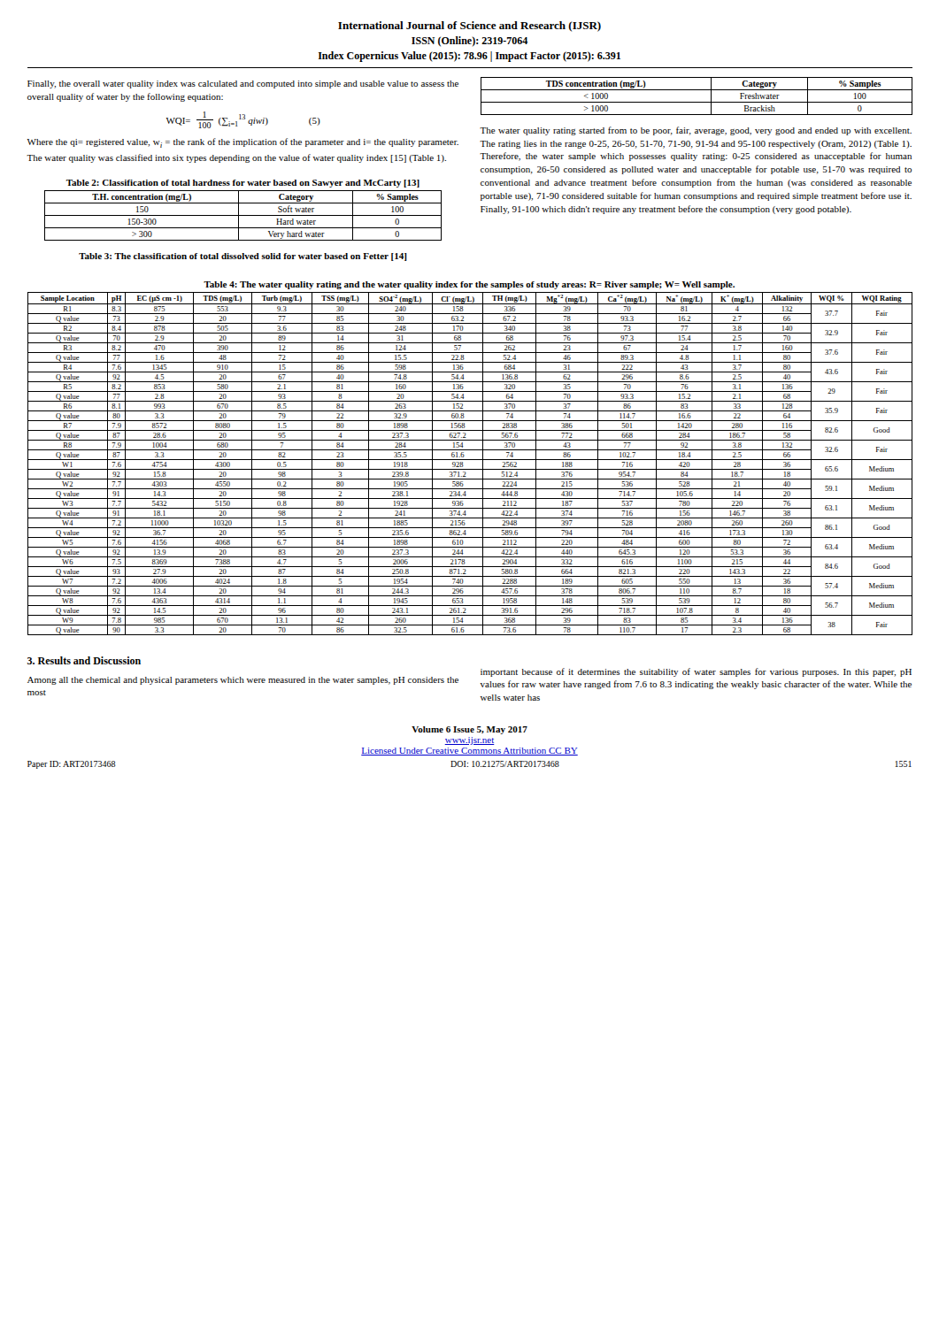International Journal of Science and Research (IJSR)
ISSN (Online): 2319-7064
Index Copernicus Value (2015): 78.96 | Impact Factor (2015): 6.391
Finally, the overall water quality index was calculated and computed into simple and usable value to assess the overall quality of water by the following equation:
WQI= 1100 (∑i=113 qiwi) (5)
Where the qi= registered value, wi = the rank of the implication of the parameter and i= the quality parameter. The water quality was classified into six types depending on the value of water quality index [15] (Table 1).
Table 2: Classification of total hardness for water based on Sawyer and McCarty [13]
| T.H. concentration (mg/L) | Category | % Samples |
| --- | --- | --- |
| 150 | Soft water | 100 |
| 150-300 | Hard water | 0 |
| > 300 | Very hard water | 0 |
Table 3: The classification of total dissolved solid for water based on Fetter [14]
| TDS concentration (mg/L) | Category | % Samples |
| --- | --- | --- |
| < 1000 | Freshwater | 100 |
| > 1000 | Brackish | 0 |
The water quality rating started from to be poor, fair, average, good, very good and ended up with excellent. The rating lies in the range 0-25, 26-50, 51-70, 71-90, 91-94 and 95-100 respectively (Oram, 2012) (Table 1). Therefore, the water sample which possesses quality rating: 0-25 considered as unacceptable for human consumption, 26-50 considered as polluted water and unacceptable for potable use, 51-70 was required to conventional and advance treatment before consumption from the human (was considered as reasonable portable use), 71-90 considered suitable for human consumptions and required simple treatment before use it. Finally, 91-100 which didn't require any treatment before the consumption (very good potable).
Table 4: The water quality rating and the water quality index for the samples of study areas: R= River sample; W= Well sample.
| Sample Location | pH | EC (µS cm -1) | TDS (mg/L) | Turb (mg/L) | TSS (mg/L) | SO4 -2 (mg/L) | Cl - (mg/L) | TH (mg/L) | Mg +2 (mg/L) | Ca +2 (mg/L) | Na + (mg/L) | K + (mg/L) | Alkalinity | WQI % | WQI Rating |
| --- | --- | --- | --- | --- | --- | --- | --- | --- | --- | --- | --- | --- | --- | --- | --- |
| R1 | 8.3 | 875 | 553 | 9.3 | 30 | 240 | 158 | 336 | 39 | 70 | 81 | 4 | 132 | 37.7 | Fair |
| Q value | 73 | 2.9 | 20 | 77 | 85 | 30 | 63.2 | 67.2 | 78 | 93.3 | 16.2 | 2.7 | 66 |
| R2 | 8.4 | 878 | 505 | 3.6 | 83 | 248 | 170 | 340 | 38 | 73 | 77 | 3.8 | 140 | 32.9 | Fair |
| Q value | 70 | 2.9 | 20 | 89 | 14 | 31 | 68 | 68 | 76 | 97.3 | 15.4 | 2.5 | 70 |
| R3 | 8.2 | 470 | 390 | 12 | 86 | 124 | 57 | 262 | 23 | 67 | 24 | 1.7 | 160 | 37.6 | Fair |
| Q value | 77 | 1.6 | 48 | 72 | 40 | 15.5 | 22.8 | 52.4 | 46 | 89.3 | 4.8 | 1.1 | 80 |
| R4 | 7.6 | 1345 | 910 | 15 | 86 | 598 | 136 | 684 | 31 | 222 | 43 | 3.7 | 80 | 43.6 | Fair |
| Q value | 92 | 4.5 | 20 | 67 | 40 | 74.8 | 54.4 | 136.8 | 62 | 296 | 8.6 | 2.5 | 40 |
| R5 | 8.2 | 853 | 580 | 2.1 | 81 | 160 | 136 | 320 | 35 | 70 | 76 | 3.1 | 136 | 29 | Fair |
| Q value | 77 | 2.8 | 20 | 93 | 8 | 20 | 54.4 | 64 | 70 | 93.3 | 15.2 | 2.1 | 68 |
| R6 | 8.1 | 993 | 670 | 8.5 | 84 | 263 | 152 | 370 | 37 | 86 | 83 | 33 | 128 | 35.9 | Fair |
| Q value | 80 | 3.3 | 20 | 79 | 22 | 32.9 | 60.8 | 74 | 74 | 114.7 | 16.6 | 22 | 64 |
| R7 | 7.9 | 8572 | 8080 | 1.5 | 80 | 1898 | 1568 | 2838 | 386 | 501 | 1420 | 280 | 116 | 82.6 | Good |
| Q value | 87 | 28.6 | 20 | 95 | 4 | 237.3 | 627.2 | 567.6 | 772 | 668 | 284 | 186.7 | 58 |
| R8 | 7.9 | 1004 | 680 | 7 | 84 | 284 | 154 | 370 | 43 | 77 | 92 | 3.8 | 132 | 32.6 | Fair |
| Q value | 87 | 3.3 | 20 | 82 | 23 | 35.5 | 61.6 | 74 | 86 | 102.7 | 18.4 | 2.5 | 66 |
| W1 | 7.6 | 4754 | 4300 | 0.5 | 80 | 1918 | 928 | 2562 | 188 | 716 | 420 | 28 | 36 | 65.6 | Medium |
| Q value | 92 | 15.8 | 20 | 98 | 3 | 239.8 | 371.2 | 512.4 | 376 | 954.7 | 84 | 18.7 | 18 |
| W2 | 7.7 | 4303 | 4550 | 0.2 | 80 | 1905 | 586 | 2224 | 215 | 536 | 528 | 21 | 40 | 59.1 | Medium |
| Q value | 91 | 14.3 | 20 | 98 | 2 | 238.1 | 234.4 | 444.8 | 430 | 714.7 | 105.6 | 14 | 20 |
| W3 | 7.7 | 5432 | 5150 | 0.8 | 80 | 1928 | 936 | 2112 | 187 | 537 | 780 | 220 | 76 | 63.1 | Medium |
| Q value | 91 | 18.1 | 20 | 98 | 2 | 241 | 374.4 | 422.4 | 374 | 716 | 156 | 146.7 | 38 |
| W4 | 7.2 | 11000 | 10320 | 1.5 | 81 | 1885 | 2156 | 2948 | 397 | 528 | 2080 | 260 | 260 | 86.1 | Good |
| Q value | 92 | 36.7 | 20 | 95 | 5 | 235.6 | 862.4 | 589.6 | 794 | 704 | 416 | 173.3 | 130 |
| W5 | 7.6 | 4156 | 4068 | 6.7 | 84 | 1898 | 610 | 2112 | 220 | 484 | 600 | 80 | 72 | 63.4 | Medium |
| Q value | 92 | 13.9 | 20 | 83 | 20 | 237.3 | 244 | 422.4 | 440 | 645.3 | 120 | 53.3 | 36 |
| W6 | 7.5 | 8369 | 7388 | 4.7 | 5 | 2006 | 2178 | 2904 | 332 | 616 | 1100 | 215 | 44 | 84.6 | Good |
| Q value | 93 | 27.9 | 20 | 87 | 84 | 250.8 | 871.2 | 580.8 | 664 | 821.3 | 220 | 143.3 | 22 |
| W7 | 7.2 | 4006 | 4024 | 1.8 | 5 | 1954 | 740 | 2288 | 189 | 605 | 550 | 13 | 36 | 57.4 | Medium |
| Q value | 92 | 13.4 | 20 | 94 | 81 | 244.3 | 296 | 457.6 | 378 | 806.7 | 110 | 8.7 | 18 |
| W8 | 7.6 | 4363 | 4314 | 1.1 | 4 | 1945 | 653 | 1958 | 148 | 539 | 539 | 12 | 80 | 56.7 | Medium |
| Q value | 92 | 14.5 | 20 | 96 | 80 | 243.1 | 261.2 | 391.6 | 296 | 718.7 | 107.8 | 8 | 40 |
| W9 | 7.8 | 985 | 670 | 13.1 | 42 | 260 | 154 | 368 | 39 | 83 | 85 | 3.4 | 136 | 38 | Fair |
| Q value | 90 | 3.3 | 20 | 70 | 86 | 32.5 | 61.6 | 73.6 | 78 | 110.7 | 17 | 2.3 | 68 |
3. Results and Discussion
Among all the chemical and physical parameters which were measured in the water samples, pH considers the most
important because of it determines the suitability of water samples for various purposes. In this paper, pH values for raw water have ranged from 7.6 to 8.3 indicating the weakly basic character of the water. While the wells water has
Volume 6 Issue 5, May 2017
www.ijsr.net
Licensed Under Creative Commons Attribution CC BY
Paper ID: ART20173468 DOI: 10.21275/ART20173468 1551